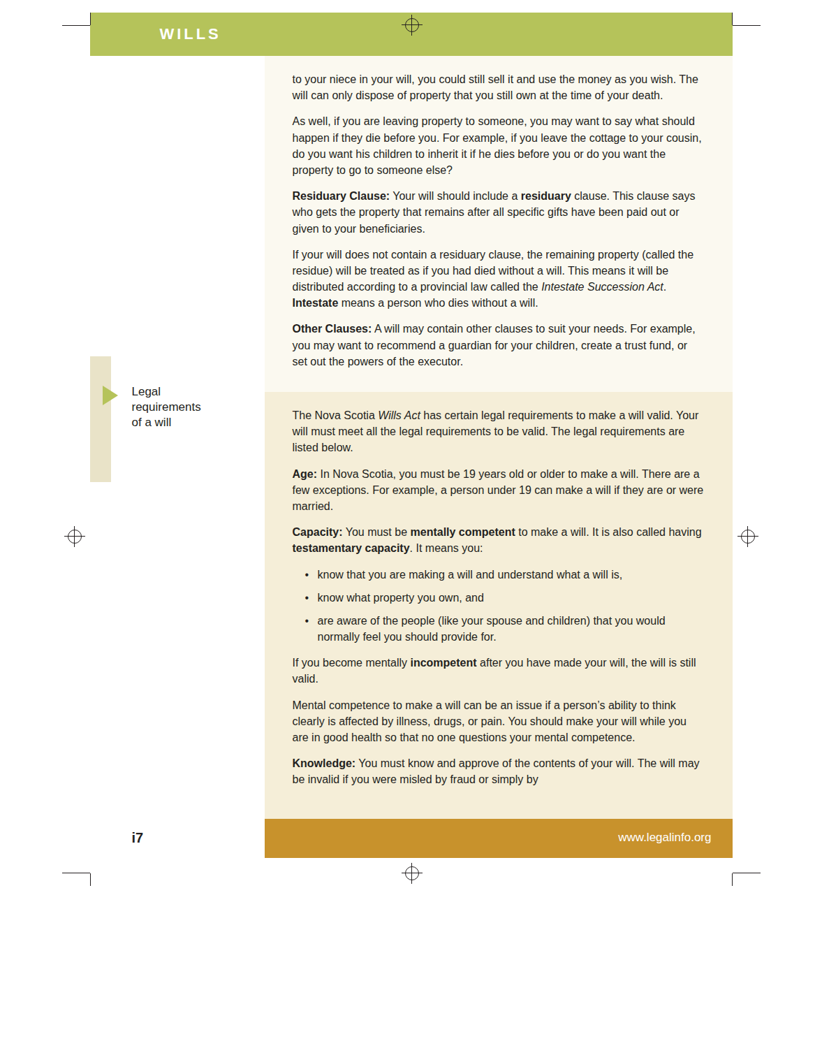Wills
Legal
requirements
of a will
to your niece in your will, you could still sell it and use the money as you wish. The will can only dispose of property that you still own at the time of your death.
As well, if you are leaving property to someone, you may want to say what should happen if they die before you. For example, if you leave the cottage to your cousin, do you want his children to inherit it if he dies before you or do you want the property to go to someone else?
Residuary Clause: Your will should include a residuary clause. This clause says who gets the property that remains after all specific gifts have been paid out or given to your beneficiaries.
If your will does not contain a residuary clause, the remaining property (called the residue) will be treated as if you had died without a will. This means it will be distributed according to a provincial law called the Intestate Succession Act. Intestate means a person who dies without a will.
Other Clauses: A will may contain other clauses to suit your needs. For example, you may want to recommend a guardian for your children, create a trust fund, or set out the powers of the executor.
The Nova Scotia Wills Act has certain legal requirements to make a will valid. Your will must meet all the legal requirements to be valid. The legal requirements are listed below.
Age: In Nova Scotia, you must be 19 years old or older to make a will. There are a few exceptions. For example, a person under 19 can make a will if they are or were married.
Capacity: You must be mentally competent to make a will. It is also called having testamentary capacity. It means you:
know that you are making a will and understand what a will is,
know what property you own, and
are aware of the people (like your spouse and children) that you would normally feel you should provide for.
If you become mentally incompetent after you have made your will, the will is still valid.
Mental competence to make a will can be an issue if a person’s ability to think clearly is affected by illness, drugs, or pain. You should make your will while you are in good health so that no one questions your mental competence.
Knowledge: You must know and approve of the contents of your will. The will may be invalid if you were misled by fraud or simply by
i7
www.legalinfo.org